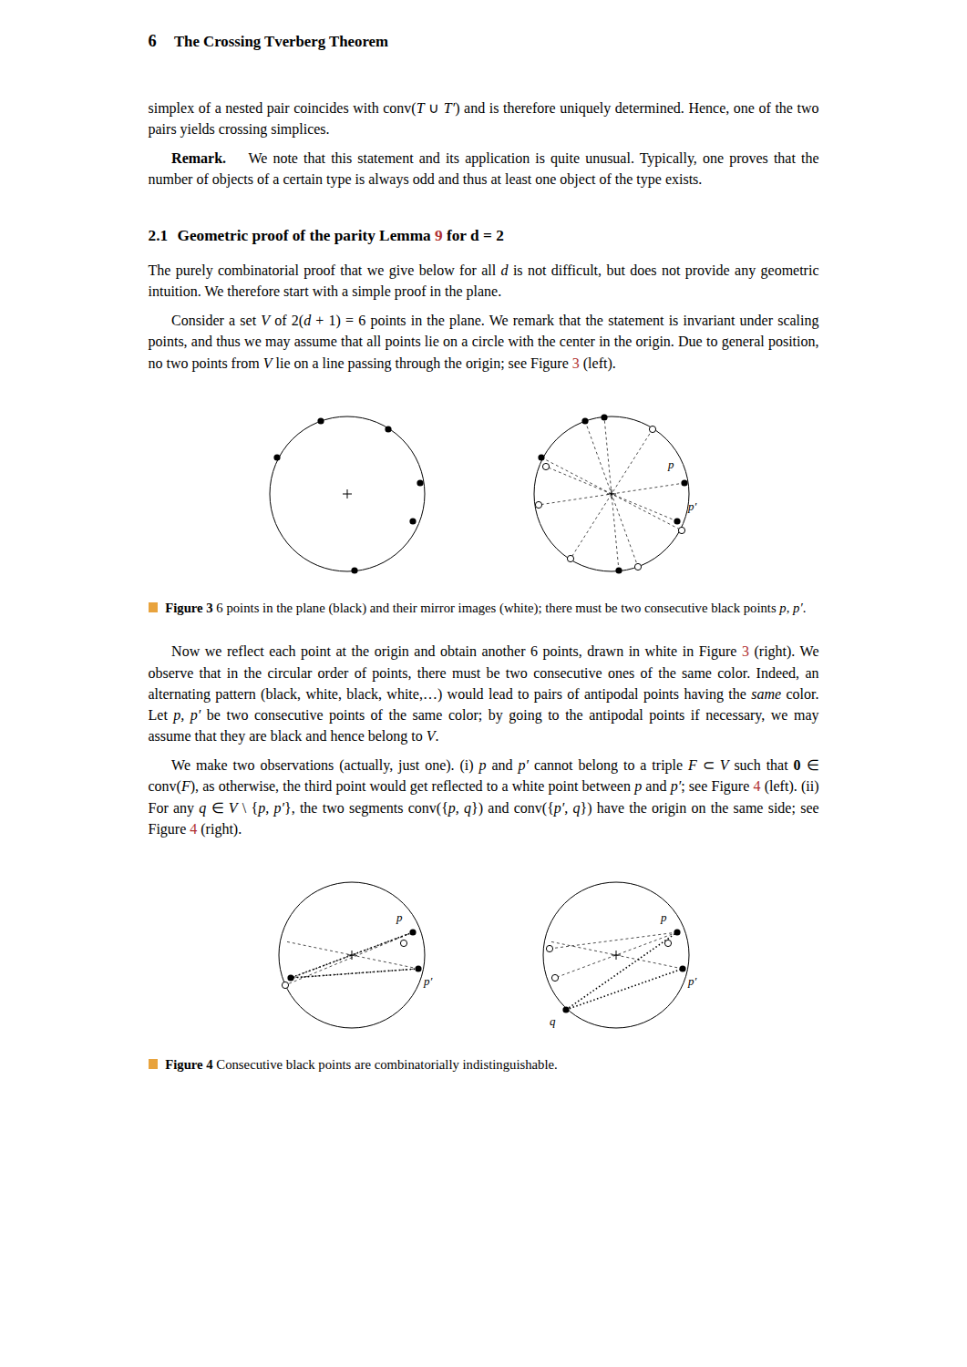6 The Crossing Tverberg Theorem
simplex of a nested pair coincides with conv(T ∪ T′) and is therefore uniquely determined. Hence, one of the two pairs yields crossing simplices.
Remark. We note that this statement and its application is quite unusual. Typically, one proves that the number of objects of a certain type is always odd and thus at least one object of the type exists.
2.1 Geometric proof of the parity Lemma 9 for d = 2
The purely combinatorial proof that we give below for all d is not difficult, but does not provide any geometric intuition. We therefore start with a simple proof in the plane.
Consider a set V of 2(d + 1) = 6 points in the plane. We remark that the statement is invariant under scaling points, and thus we may assume that all points lie on a circle with the center in the origin. Due to general position, no two points from V lie on a line passing through the origin; see Figure 3 (left).
p p′
Figure 3 6 points in the plane (black) and their mirror images (white); there must be two consecutive black points p, p′.
Now we reflect each point at the origin and obtain another 6 points, drawn in white in Figure 3 (right). We observe that in the circular order of points, there must be two consecutive ones of the same color. Indeed, an alternating pattern (black, white, black, white,…) would lead to pairs of antipodal points having the same color. Let p, p′ be two consecutive points of the same color; by going to the antipodal points if necessary, we may assume that they are black and hence belong to V.
We make two observations (actually, just one). (i) p and p′ cannot belong to a triple F ⊂ V such that 0 ∈ conv(F), as otherwise, the third point would get reflected to a white point between p and p′; see Figure 4 (left). (ii) For any q ∈ V \ {p, p′}, the two segments conv({p, q}) and conv({p′, q}) have the origin on the same side; see Figure 4 (right).
p p′ p p′ q
Figure 4 Consecutive black points are combinatorially indistinguishable.